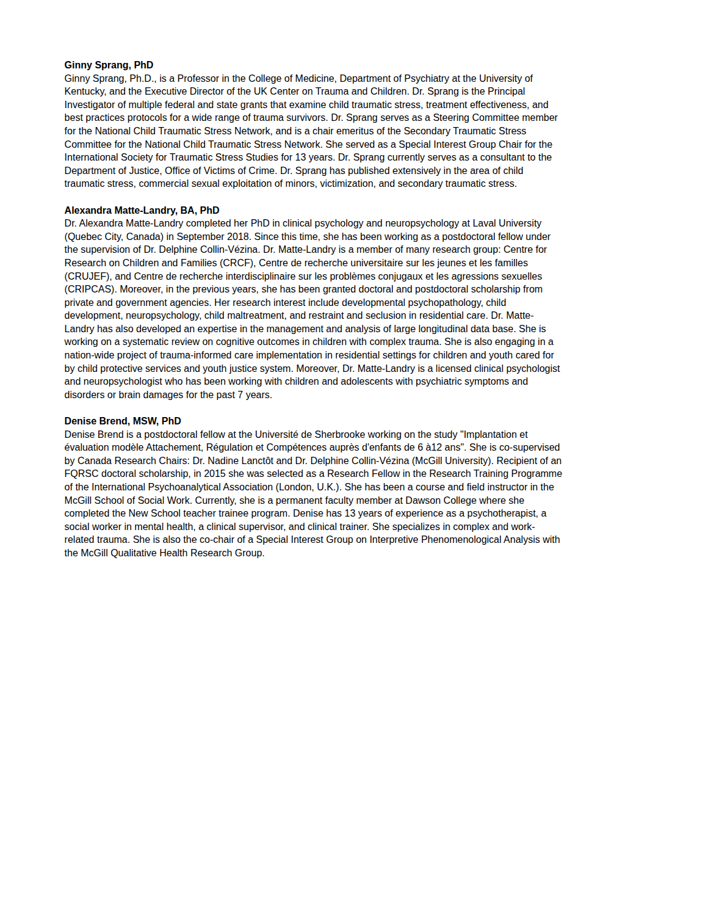Ginny Sprang, PhD
Ginny Sprang, Ph.D., is a Professor in the College of Medicine, Department of Psychiatry at the University of Kentucky, and the Executive Director of the UK Center on Trauma and Children. Dr. Sprang is the Principal Investigator of multiple federal and state grants that examine child traumatic stress, treatment effectiveness, and best practices protocols for a wide range of trauma survivors. Dr. Sprang serves as a Steering Committee member for the National Child Traumatic Stress Network, and is a chair emeritus of the Secondary Traumatic Stress Committee for the National Child Traumatic Stress Network. She served as a Special Interest Group Chair for the International Society for Traumatic Stress Studies for 13 years. Dr. Sprang currently serves as a consultant to the Department of Justice, Office of Victims of Crime. Dr. Sprang has published extensively in the area of child traumatic stress, commercial sexual exploitation of minors, victimization, and secondary traumatic stress.
Alexandra Matte-Landry, BA, PhD
Dr. Alexandra Matte-Landry completed her PhD in clinical psychology and neuropsychology at Laval University (Quebec City, Canada) in September 2018. Since this time, she has been working as a postdoctoral fellow under the supervision of Dr. Delphine Collin-Vézina. Dr. Matte-Landry is a member of many research group: Centre for Research on Children and Families (CRCF), Centre de recherche universitaire sur les jeunes et les familles (CRUJEF), and Centre de recherche interdisciplinaire sur les problèmes conjugaux et les agressions sexuelles (CRIPCAS). Moreover, in the previous years, she has been granted doctoral and postdoctoral scholarship from private and government agencies. Her research interest include developmental psychopathology, child development, neuropsychology, child maltreatment, and restraint and seclusion in residential care. Dr. Matte-Landry has also developed an expertise in the management and analysis of large longitudinal data base. She is working on a systematic review on cognitive outcomes in children with complex trauma. She is also engaging in a nation-wide project of trauma-informed care implementation in residential settings for children and youth cared for by child protective services and youth justice system. Moreover, Dr. Matte-Landry is a licensed clinical psychologist and neuropsychologist who has been working with children and adolescents with psychiatric symptoms and disorders or brain damages for the past 7 years.
Denise Brend, MSW, PhD
Denise Brend is a postdoctoral fellow at the Université de Sherbrooke working on the study "Implantation et évaluation modèle Attachement, Régulation et Compétences auprès d'enfants de 6 à12 ans". She is co-supervised by Canada Research Chairs: Dr. Nadine Lanctôt and Dr. Delphine Collin-Vézina (McGill University). Recipient of an FQRSC doctoral scholarship, in 2015 she was selected as a Research Fellow in the Research Training Programme of the International Psychoanalytical Association (London, U.K.). She has been a course and field instructor in the McGill School of Social Work. Currently, she is a permanent faculty member at Dawson College where she completed the New School teacher trainee program. Denise has 13 years of experience as a psychotherapist, a social worker in mental health, a clinical supervisor, and clinical trainer. She specializes in complex and work-related trauma. She is also the co-chair of a Special Interest Group on Interpretive Phenomenological Analysis with the McGill Qualitative Health Research Group.